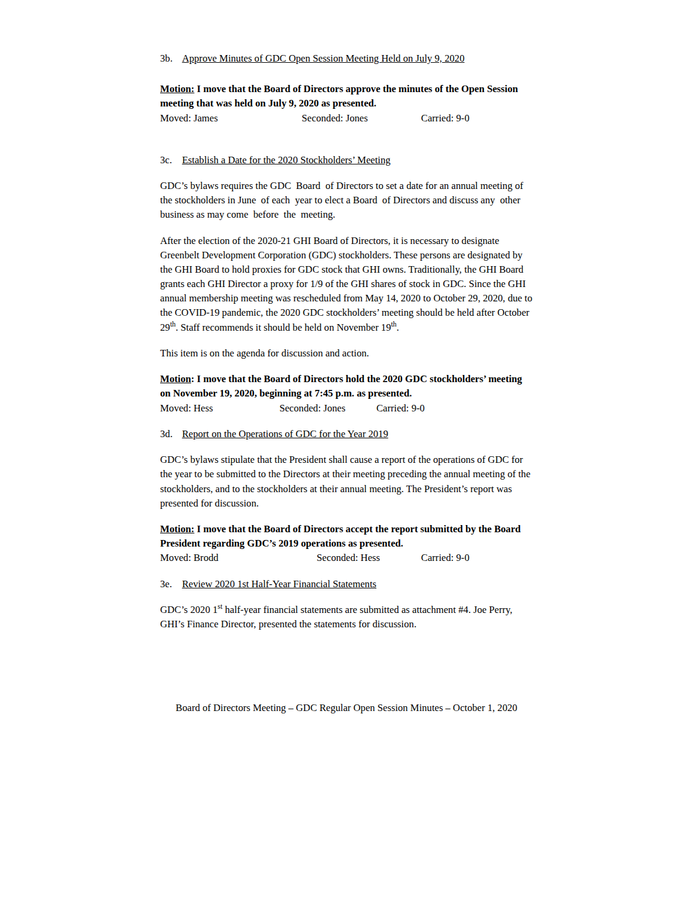3b. Approve Minutes of GDC Open Session Meeting Held on July 9, 2020
Motion: I move that the Board of Directors approve the minutes of the Open Session meeting that was held on July 9, 2020 as presented.
Moved: James Seconded: Jones Carried: 9-0
3c. Establish a Date for the 2020 Stockholders’ Meeting
GDC’s bylaws requires the GDC Board of Directors to set a date for an annual meeting of the stockholders in June of each year to elect a Board of Directors and discuss any other business as may come before the meeting.
After the election of the 2020-21 GHI Board of Directors, it is necessary to designate Greenbelt Development Corporation (GDC) stockholders. These persons are designated by the GHI Board to hold proxies for GDC stock that GHI owns. Traditionally, the GHI Board grants each GHI Director a proxy for 1/9 of the GHI shares of stock in GDC. Since the GHI annual membership meeting was rescheduled from May 14, 2020 to October 29, 2020, due to the COVID-19 pandemic, the 2020 GDC stockholders’ meeting should be held after October 29th. Staff recommends it should be held on November 19th.
This item is on the agenda for discussion and action.
Motion: I move that the Board of Directors hold the 2020 GDC stockholders’ meeting on November 19, 2020, beginning at 7:45 p.m. as presented.
Moved: Hess Seconded: Jones Carried: 9-0
3d. Report on the Operations of GDC for the Year 2019
GDC’s bylaws stipulate that the President shall cause a report of the operations of GDC for the year to be submitted to the Directors at their meeting preceding the annual meeting of the stockholders, and to the stockholders at their annual meeting. The President’s report was presented for discussion.
Motion: I move that the Board of Directors accept the report submitted by the Board President regarding GDC’s 2019 operations as presented.
Moved: Brodd Seconded: Hess Carried: 9-0
3e. Review 2020 1st Half-Year Financial Statements
GDC’s 2020 1st half-year financial statements are submitted as attachment #4. Joe Perry, GHI’s Finance Director, presented the statements for discussion.
Board of Directors Meeting – GDC Regular Open Session Minutes – October 1, 2020